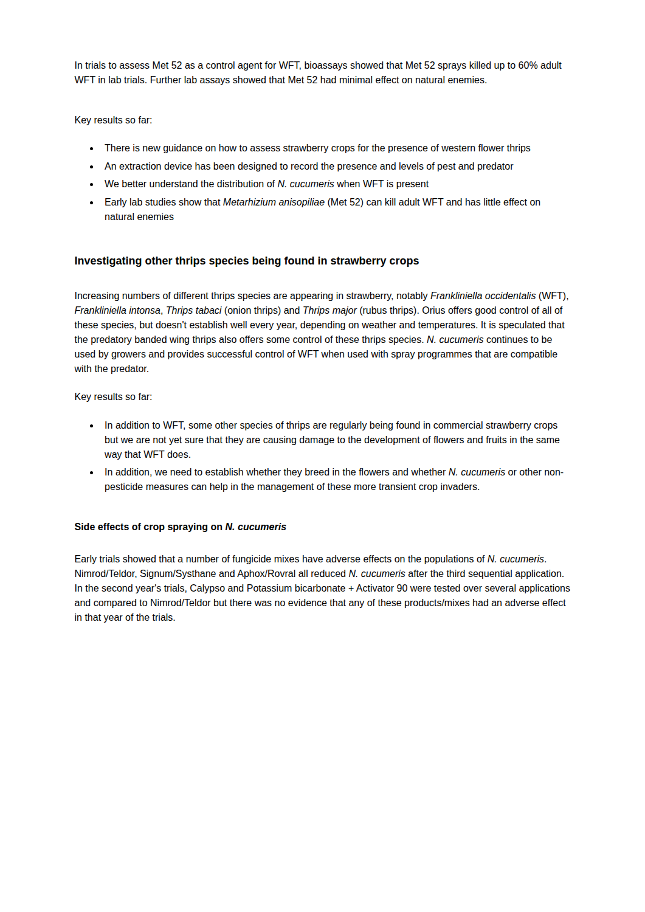In trials to assess Met 52 as a control agent for WFT, bioassays showed that Met 52 sprays killed up to 60% adult WFT in lab trials. Further lab assays showed that Met 52 had minimal effect on natural enemies.
Key results so far:
There is new guidance on how to assess strawberry crops for the presence of western flower thrips
An extraction device has been designed to record the presence and levels of pest and predator
We better understand the distribution of N. cucumeris when WFT is present
Early lab studies show that Metarhizium anisopiliae (Met 52) can kill adult WFT and has little effect on natural enemies
Investigating other thrips species being found in strawberry crops
Increasing numbers of different thrips species are appearing in strawberry, notably Frankliniella occidentalis (WFT), Frankliniella intonsa, Thrips tabaci (onion thrips) and Thrips major (rubus thrips). Orius offers good control of all of these species, but doesn't establish well every year, depending on weather and temperatures. It is speculated that the predatory banded wing thrips also offers some control of these thrips species. N. cucumeris continues to be used by growers and provides successful control of WFT when used with spray programmes that are compatible with the predator.
Key results so far:
In addition to WFT, some other species of thrips are regularly being found in commercial strawberry crops but we are not yet sure that they are causing damage to the development of flowers and fruits in the same way that WFT does.
In addition, we need to establish whether they breed in the flowers and whether N. cucumeris or other non-pesticide measures can help in the management of these more transient crop invaders.
Side effects of crop spraying on N. cucumeris
Early trials showed that a number of fungicide mixes have adverse effects on the populations of N. cucumeris. Nimrod/Teldor, Signum/Systhane and Aphox/Rovral all reduced N. cucumeris after the third sequential application. In the second year's trials, Calypso and Potassium bicarbonate + Activator 90 were tested over several applications and compared to Nimrod/Teldor but there was no evidence that any of these products/mixes had an adverse effect in that year of the trials.